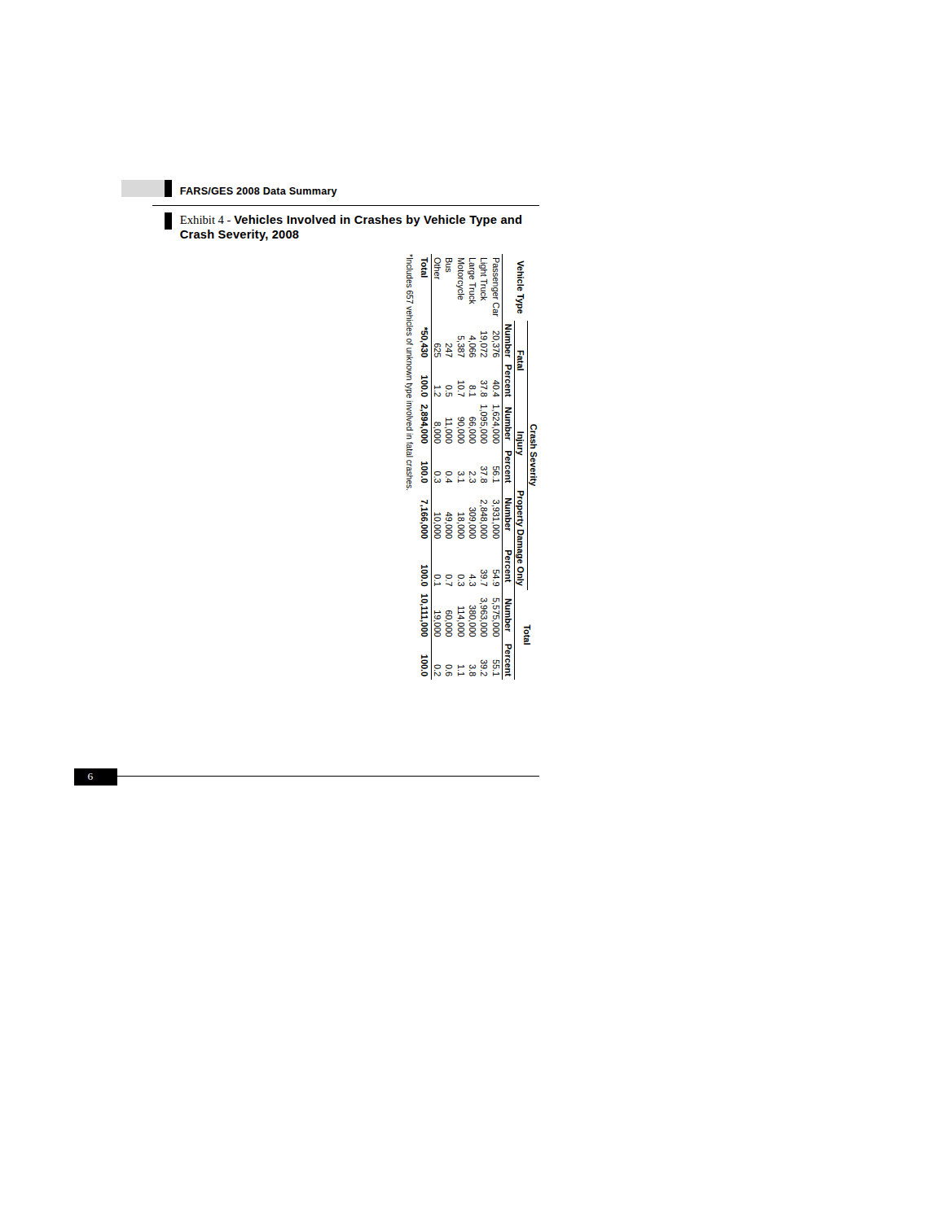FARS/GES 2008 Data Summary
Exhibit 4 - Vehicles Involved in Crashes by Vehicle Type and Crash Severity, 2008
| Vehicle Type | Crash Severity | Total |
| --- | --- | --- |
| Fatal | Injury | Property Damage Only |
| Number | Percent | Number | Percent | Number | Percent | Number | Percent |
| Passenger Car | 20,376 | 40.4 | 1,624,000 | 56.1 | 3,931,000 | 54.9 | 5,575,000 | 55.1 |
| Light Truck | 19,072 | 37.8 | 1,095,000 | 37.8 | 2,848,000 | 39.7 | 3,963,000 | 39.2 |
| Large Truck | 4,066 | 8.1 | 66,000 | 2.3 | 309,000 | 4.3 | 380,000 | 3.8 |
| Motorcycle | 5,387 | 10.7 | 90,000 | 3.1 | 18,000 | 0.3 | 114,000 | 1.1 |
| Bus | 247 | 0.5 | 11,000 | 0.4 | 49,000 | 0.7 | 60,000 | 0.6 |
| Other | 625 | 1.2 | 8,000 | 0.3 | 10,000 | 0.1 | 19,000 | 0.2 |
| Total | *50,430 | 100.0 | 2,894,000 | 100.0 | 7,166,000 | 100.0 | 10,111,000 | 100.0 |
*Includes 657 vehicles of unknown type involved in fatal crashes.
6